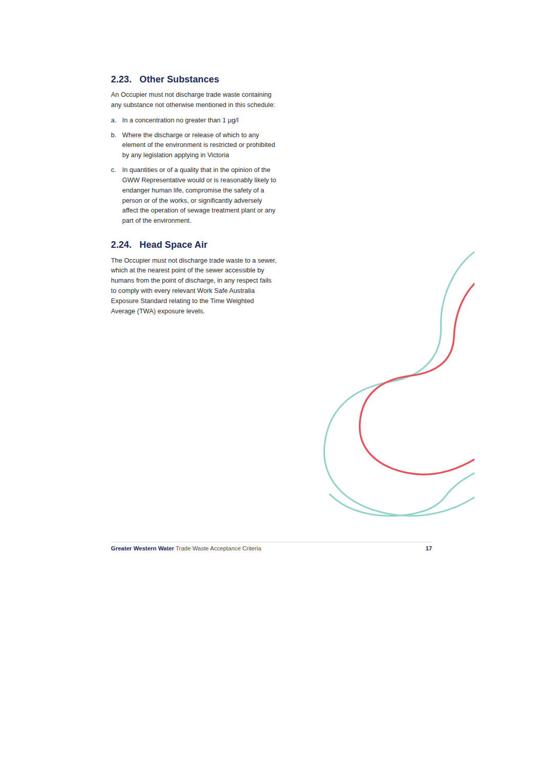2.23. Other Substances
An Occupier must not discharge trade waste containing any substance not otherwise mentioned in this schedule:
In a concentration no greater than 1 µg/l
Where the discharge or release of which to any element of the environment is restricted or prohibited by any legislation applying in Victoria
In quantities or of a quality that in the opinion of the GWW Representative would or is reasonably likely to endanger human life, compromise the safety of a person or of the works, or significantly adversely affect the operation of sewage treatment plant or any part of the environment.
2.24. Head Space Air
The Occupier must not discharge trade waste to a sewer, which at the nearest point of the sewer accessible by humans from the point of discharge, in any respect fails to comply with every relevant Work Safe Australia Exposure Standard relating to the Time Weighted Average (TWA) exposure levels.
Greater Western Water Trade Waste Acceptance Criteria
17